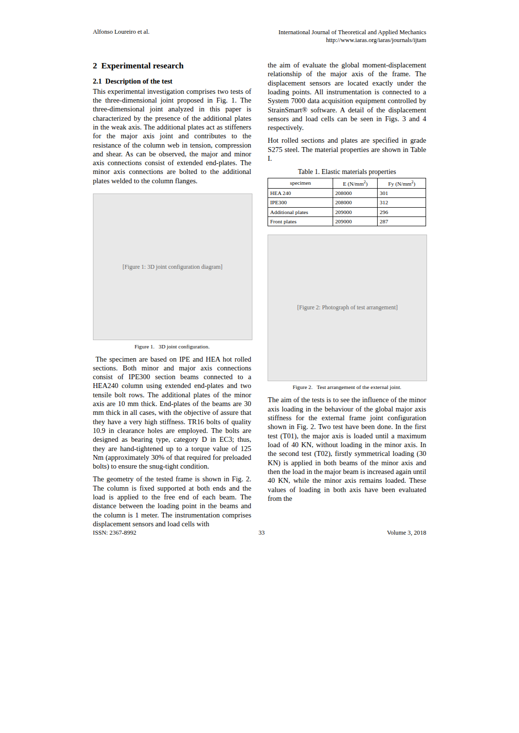Alfonso Loureiro et al.
International Journal of Theoretical and Applied Mechanics
http://www.iaras.org/iaras/journals/ijtam
2 Experimental research
2.1 Description of the test
This experimental investigation comprises two tests of the three-dimensional joint proposed in Fig. 1. The three-dimensional joint analyzed in this paper is characterized by the presence of the additional plates in the weak axis. The additional plates act as stiffeners for the major axis joint and contributes to the resistance of the column web in tension, compression and shear. As can be observed, the major and minor axis connections consist of extended end-plates. The minor axis connections are bolted to the additional plates welded to the column flanges.
[Figure 1: 3D joint configuration diagram]
Figure 1. 3D joint configuration.
The specimen are based on IPE and HEA hot rolled sections. Both minor and major axis connections consist of IPE300 section beams connected to a HEA240 column using extended end-plates and two tensile bolt rows. The additional plates of the minor axis are 10 mm thick. End-plates of the beams are 30 mm thick in all cases, with the objective of assure that they have a very high stiffness. TR16 bolts of quality 10.9 in clearance holes are employed. The bolts are designed as bearing type, category D in EC3; thus, they are hand-tightened up to a torque value of 125 Nm (approximately 30% of that required for preloaded bolts) to ensure the snug-tight condition.
The geometry of the tested frame is shown in Fig. 2. The column is fixed supported at both ends and the load is applied to the free end of each beam. The distance between the loading point in the beams and the column is 1 meter. The instrumentation comprises displacement sensors and load cells with
the aim of evaluate the global moment-displacement relationship of the major axis of the frame. The displacement sensors are located exactly under the loading points. All instrumentation is connected to a System 7000 data acquisition equipment controlled by StrainSmart® software. A detail of the displacement sensors and load cells can be seen in Figs. 3 and 4 respectively.
Hot rolled sections and plates are specified in grade S275 steel. The material properties are shown in Table I.
Table 1. Elastic materials properties
| specimen | E (N/mm 2 ) | Fy (N/mm 2 ) |
| --- | --- | --- |
| HEA 240 | 208000 | 301 |
| IPE300 | 208000 | 312 |
| Additional plates | 209000 | 296 |
| Front plates | 209000 | 287 |
[Figure 2: Photograph of test arrangement]
Figure 2. Test arrangement of the external joint.
The aim of the tests is to see the influence of the minor axis loading in the behaviour of the global major axis stiffness for the external frame joint configuration shown in Fig. 2. Two test have been done. In the first test (T01), the major axis is loaded until a maximum load of 40 KN, without loading in the minor axis. In the second test (T02), firstly symmetrical loading (30 KN) is applied in both beams of the minor axis and then the load in the major beam is increased again until 40 KN, while the minor axis remains loaded. These values of loading in both axis have been evaluated from the
ISSN: 2367-8992
33
Volume 3, 2018